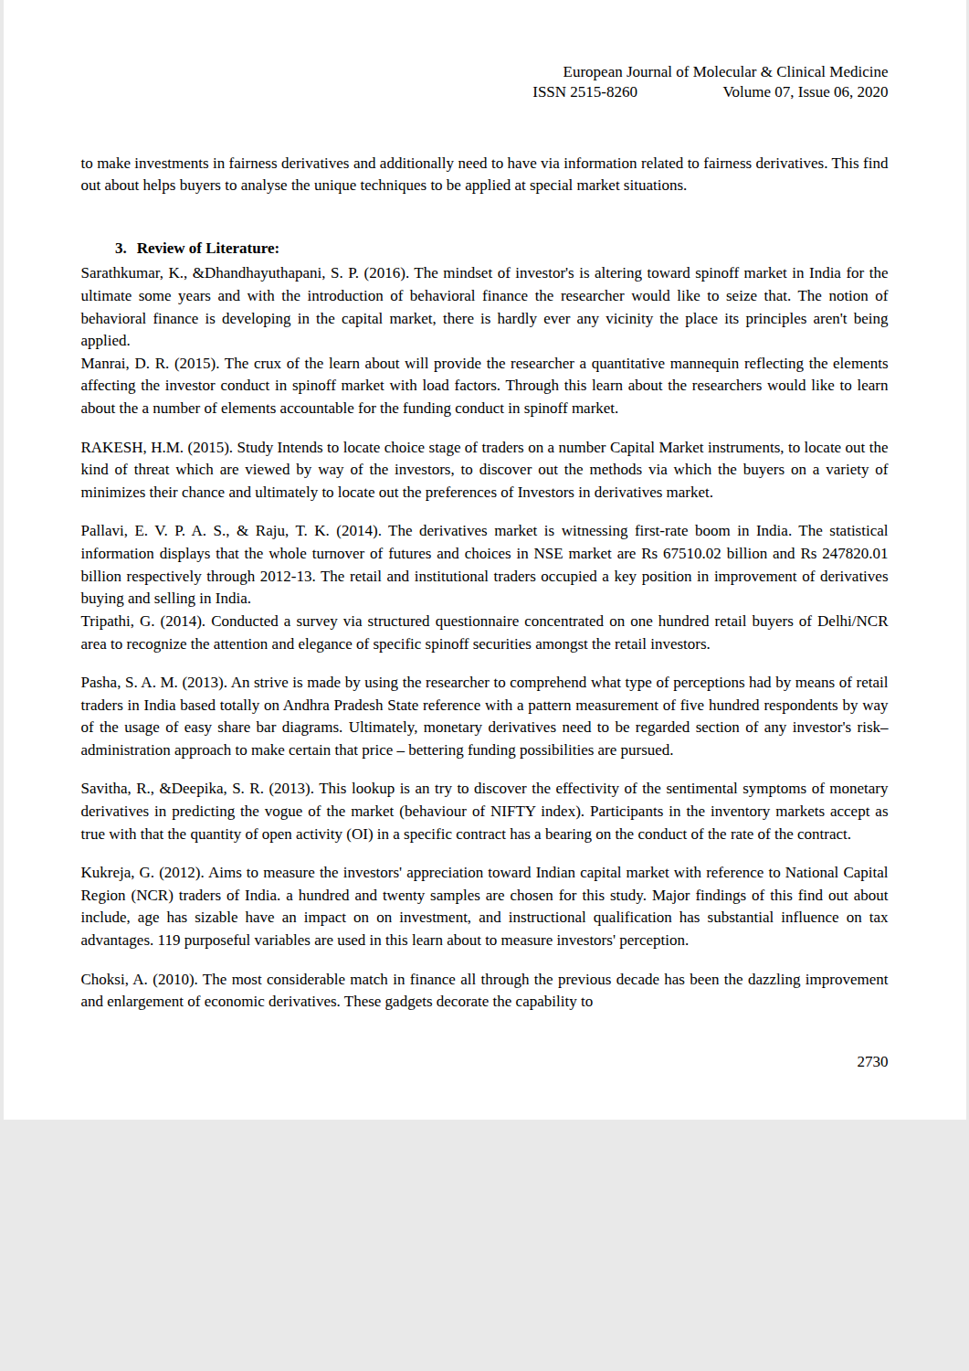European Journal of Molecular & Clinical Medicine ISSN 2515-8260 Volume 07, Issue 06, 2020
to make investments in fairness derivatives and additionally need to have via information related to fairness derivatives. This find out about helps buyers to analyse the unique techniques to be applied at special market situations.
3. Review of Literature:
Sarathkumar, K., &Dhandhayuthapani, S. P. (2016). The mindset of investor's is altering toward spinoff market in India for the ultimate some years and with the introduction of behavioral finance the researcher would like to seize that. The notion of behavioral finance is developing in the capital market, there is hardly ever any vicinity the place its principles aren't being applied.
Manrai, D. R. (2015). The crux of the learn about will provide the researcher a quantitative mannequin reflecting the elements affecting the investor conduct in spinoff market with load factors. Through this learn about the researchers would like to learn about the a number of elements accountable for the funding conduct in spinoff market.
RAKESH, H.M. (2015). Study Intends to locate choice stage of traders on a number Capital Market instruments, to locate out the kind of threat which are viewed by way of the investors, to discover out the methods via which the buyers on a variety of minimizes their chance and ultimately to locate out the preferences of Investors in derivatives market.
Pallavi, E. V. P. A. S., & Raju, T. K. (2014). The derivatives market is witnessing first-rate boom in India. The statistical information displays that the whole turnover of futures and choices in NSE market are Rs 67510.02 billion and Rs 247820.01 billion respectively through 2012-13. The retail and institutional traders occupied a key position in improvement of derivatives buying and selling in India.
Tripathi, G. (2014). Conducted a survey via structured questionnaire concentrated on one hundred retail buyers of Delhi/NCR area to recognize the attention and elegance of specific spinoff securities amongst the retail investors.
Pasha, S. A. M. (2013). An strive is made by using the researcher to comprehend what type of perceptions had by means of retail traders in India based totally on Andhra Pradesh State reference with a pattern measurement of five hundred respondents by way of the usage of easy share bar diagrams. Ultimately, monetary derivatives need to be regarded section of any investor's risk– administration approach to make certain that price – bettering funding possibilities are pursued.
Savitha, R., &Deepika, S. R. (2013). This lookup is an try to discover the effectivity of the sentimental symptoms of monetary derivatives in predicting the vogue of the market (behaviour of NIFTY index). Participants in the inventory markets accept as true with that the quantity of open activity (OI) in a specific contract has a bearing on the conduct of the rate of the contract.
Kukreja, G. (2012). Aims to measure the investors' appreciation toward Indian capital market with reference to National Capital Region (NCR) traders of India. a hundred and twenty samples are chosen for this study. Major findings of this find out about include, age has sizable have an impact on on investment, and instructional qualification has substantial influence on tax advantages. 119 purposeful variables are used in this learn about to measure investors' perception.
Choksi, A. (2010). The most considerable match in finance all through the previous decade has been the dazzling improvement and enlargement of economic derivatives. These gadgets decorate the capability to
2730